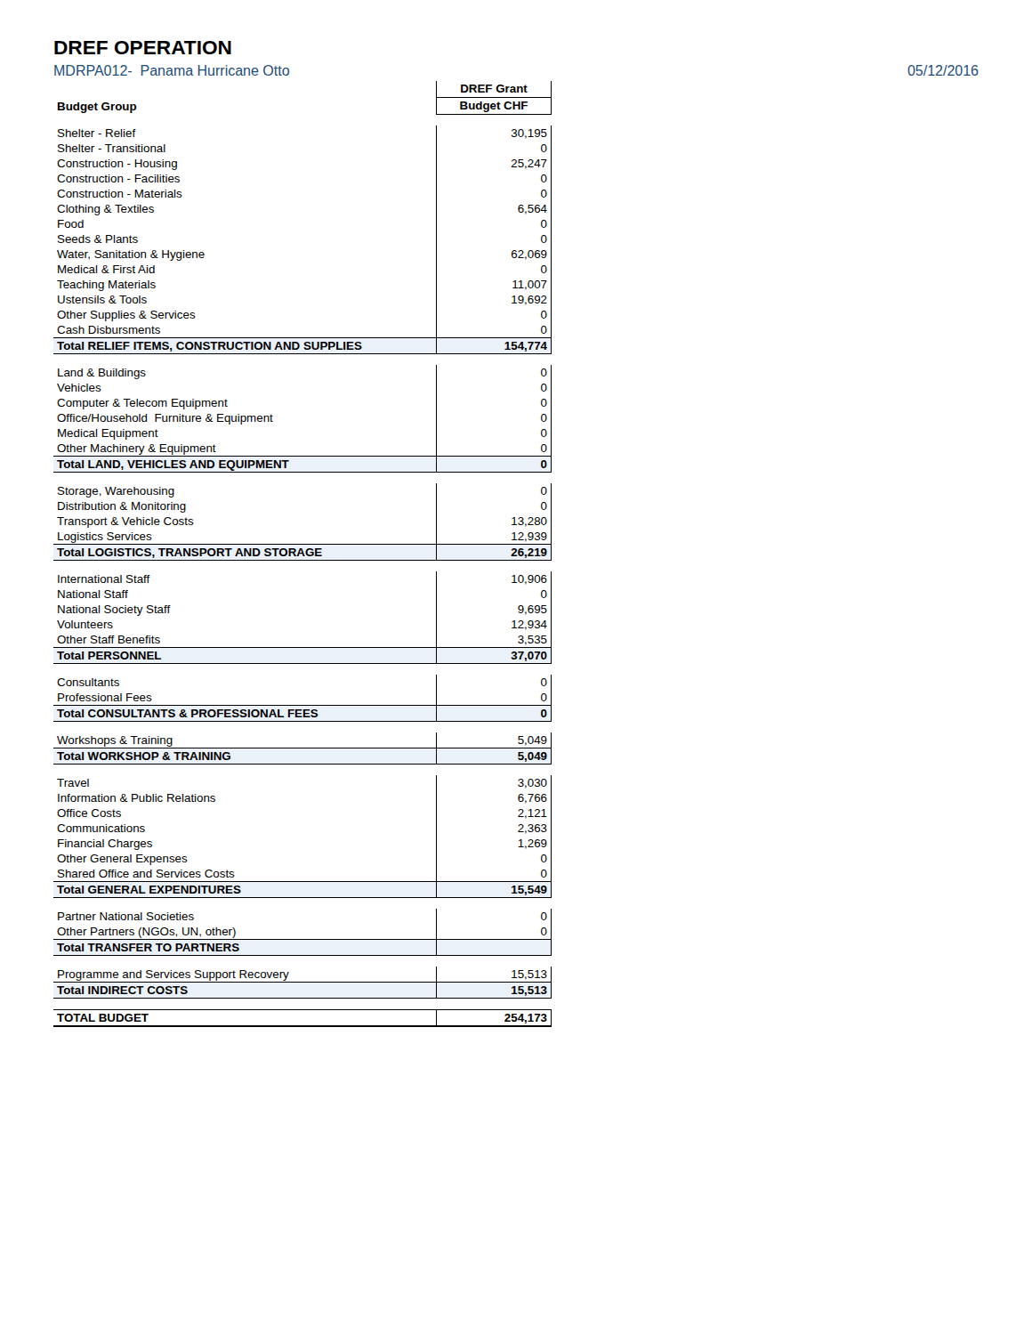DREF OPERATION
MDRPA012- Panama Hurricane Otto 05/12/2016
| | DREF Grant |
| Budget Group | Budget CHF |
| Shelter - Relief | 30,195 |
| Shelter - Transitional | 0 |
| Construction - Housing | 25,247 |
| Construction - Facilities | 0 |
| Construction - Materials | 0 |
| Clothing & Textiles | 6,564 |
| Food | 0 |
| Seeds & Plants | 0 |
| Water, Sanitation & Hygiene | 62,069 |
| Medical & First Aid | 0 |
| Teaching Materials | 11,007 |
| Ustensils & Tools | 19,692 |
| Other Supplies & Services | 0 |
| Cash Disbursments | 0 |
| Total RELIEF ITEMS, CONSTRUCTION AND SUPPLIES | 154,774 |
| Land & Buildings | 0 |
| Vehicles | 0 |
| Computer & Telecom Equipment | 0 |
| Office/Household Furniture & Equipment | 0 |
| Medical Equipment | 0 |
| Other Machinery & Equipment | 0 |
| Total LAND, VEHICLES AND EQUIPMENT | 0 |
| Storage, Warehousing | 0 |
| Distribution & Monitoring | 0 |
| Transport & Vehicle Costs | 13,280 |
| Logistics Services | 12,939 |
| Total LOGISTICS, TRANSPORT AND STORAGE | 26,219 |
| International Staff | 10,906 |
| National Staff | 0 |
| National Society Staff | 9,695 |
| Volunteers | 12,934 |
| Other Staff Benefits | 3,535 |
| Total PERSONNEL | 37,070 |
| Consultants | 0 |
| Professional Fees | 0 |
| Total CONSULTANTS & PROFESSIONAL FEES | 0 |
| Workshops & Training | 5,049 |
| Total WORKSHOP & TRAINING | 5,049 |
| Travel | 3,030 |
| Information & Public Relations | 6,766 |
| Office Costs | 2,121 |
| Communications | 2,363 |
| Financial Charges | 1,269 |
| Other General Expenses | 0 |
| Shared Office and Services Costs | 0 |
| Total GENERAL EXPENDITURES | 15,549 |
| Partner National Societies | 0 |
| Other Partners (NGOs, UN, other) | 0 |
| Total TRANSFER TO PARTNERS | |
| Programme and Services Support Recovery | 15,513 |
| Total INDIRECT COSTS | 15,513 |
| TOTAL BUDGET | 254,173 |